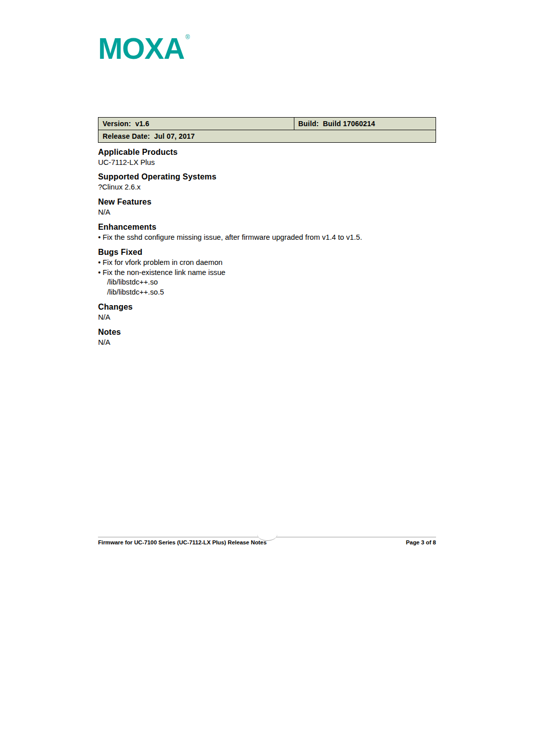MOXA®
| Version: v1.6 | Build: Build 17060214 |
| Release Date: Jul 07, 2017 |
Applicable Products
UC-7112-LX Plus
Supported Operating Systems
?Clinux 2.6.x
New Features
N/A
Enhancements
• Fix the sshd configure missing issue, after firmware upgraded from v1.4 to v1.5.
Bugs Fixed
• Fix for vfork problem in cron daemon
• Fix the non-existence link name issue
/lib/libstdc++.so
/lib/libstdc++.so.5
Changes
N/A
Notes
N/A
Firmware for UC-7100 Series (UC-7112-LX Plus) Release Notes Page 3 of 8